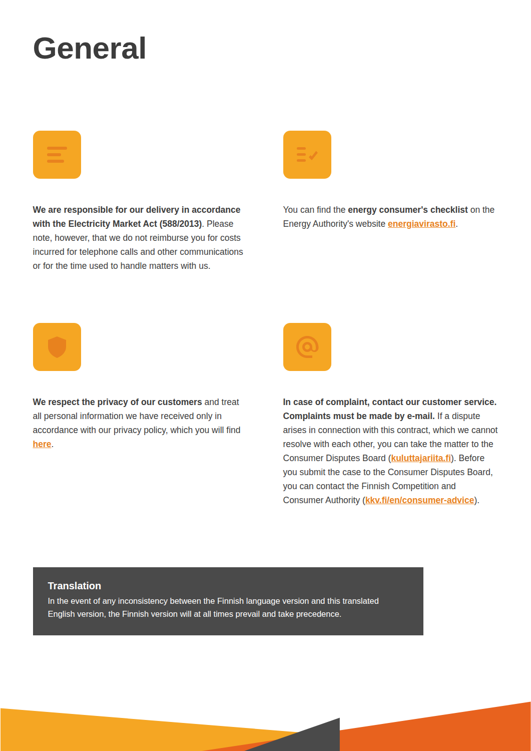General
We are responsible for our delivery in accordance with the Electricity Market Act (588/2013). Please note, however, that we do not reimburse you for costs incurred for telephone calls and other communications or for the time used to handle matters with us.
You can find the energy consumer's checklist on the Energy Authority's website energiavirasto.fi.
We respect the privacy of our customers and treat all personal information we have received only in accordance with our privacy policy, which you will find here.
In case of complaint, contact our customer service. Complaints must be made by e-mail. If a dispute arises in connection with this contract, which we cannot resolve with each other, you can take the matter to the Consumer Disputes Board (kuluttajariita.fi). Before you submit the case to the Consumer Disputes Board, you can contact the Finnish Competition and Consumer Authority (kkv.fi/en/consumer-advice).
Translation
In the event of any inconsistency between the Finnish language version and this translated English version, the Finnish version will at all times prevail and take precedence.